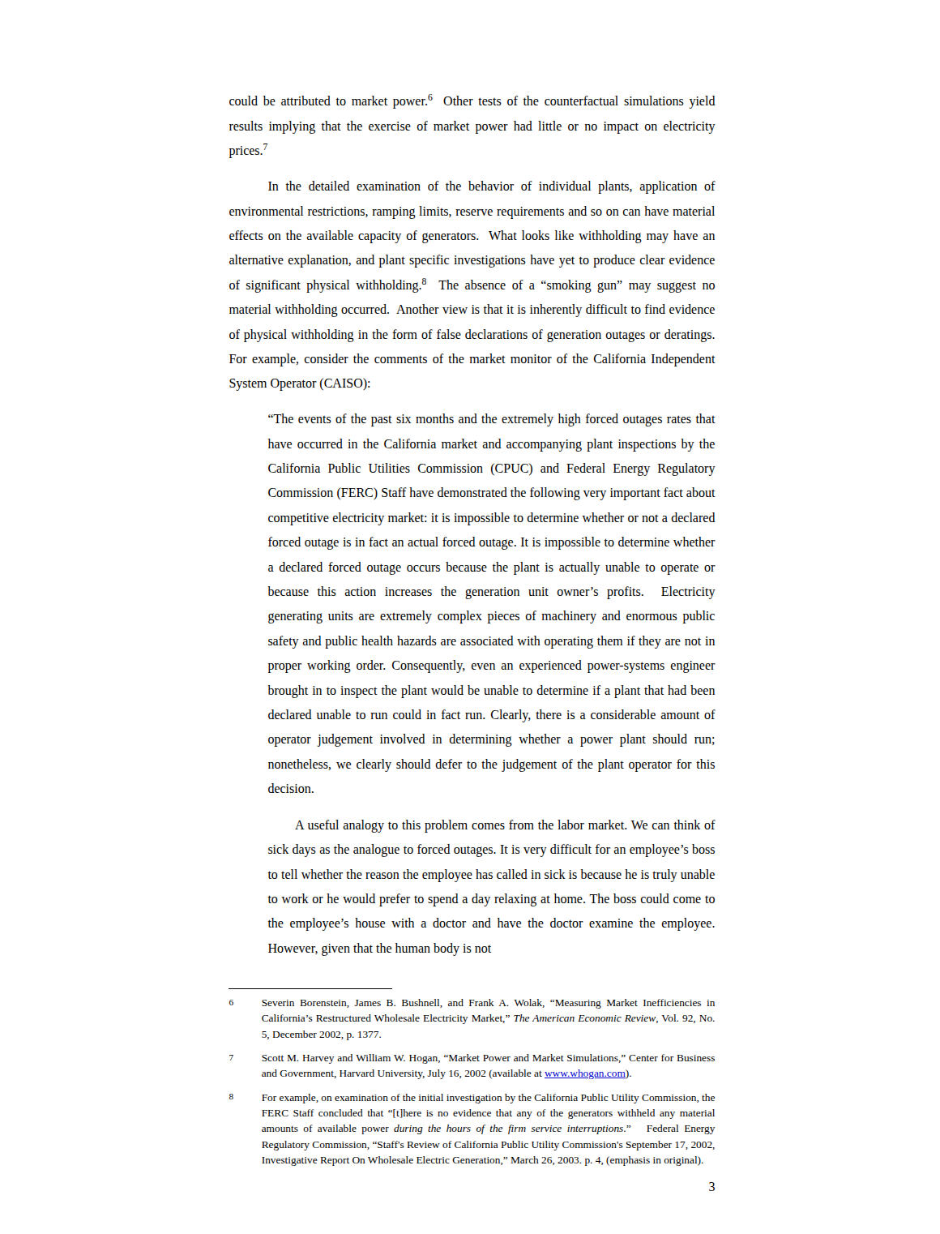could be attributed to market power.6 Other tests of the counterfactual simulations yield results implying that the exercise of market power had little or no impact on electricity prices.7
In the detailed examination of the behavior of individual plants, application of environmental restrictions, ramping limits, reserve requirements and so on can have material effects on the available capacity of generators. What looks like withholding may have an alternative explanation, and plant specific investigations have yet to produce clear evidence of significant physical withholding.8 The absence of a “smoking gun” may suggest no material withholding occurred. Another view is that it is inherently difficult to find evidence of physical withholding in the form of false declarations of generation outages or deratings. For example, consider the comments of the market monitor of the California Independent System Operator (CAISO):
“The events of the past six months and the extremely high forced outages rates that have occurred in the California market and accompanying plant inspections by the California Public Utilities Commission (CPUC) and Federal Energy Regulatory Commission (FERC) Staff have demonstrated the following very important fact about competitive electricity market: it is impossible to determine whether or not a declared forced outage is in fact an actual forced outage. It is impossible to determine whether a declared forced outage occurs because the plant is actually unable to operate or because this action increases the generation unit owner’s profits. Electricity generating units are extremely complex pieces of machinery and enormous public safety and public health hazards are associated with operating them if they are not in proper working order. Consequently, even an experienced power-systems engineer brought in to inspect the plant would be unable to determine if a plant that had been declared unable to run could in fact run. Clearly, there is a considerable amount of operator judgement involved in determining whether a power plant should run; nonetheless, we clearly should defer to the judgement of the plant operator for this decision.
A useful analogy to this problem comes from the labor market. We can think of sick days as the analogue to forced outages. It is very difficult for an employee’s boss to tell whether the reason the employee has called in sick is because he is truly unable to work or he would prefer to spend a day relaxing at home. The boss could come to the employee’s house with a doctor and have the doctor examine the employee. However, given that the human body is not
6
Severin Borenstein, James B. Bushnell, and Frank A. Wolak, “Measuring Market Inefficiencies in California’s Restructured Wholesale Electricity Market,” The American Economic Review, Vol. 92, No. 5, December 2002, p. 1377.
7
Scott M. Harvey and William W. Hogan, “Market Power and Market Simulations,” Center for Business and Government, Harvard University, July 16, 2002 (available at www.whogan.com).
8
For example, on examination of the initial investigation by the California Public Utility Commission, the FERC Staff concluded that “[t]here is no evidence that any of the generators withheld any material amounts of available power during the hours of the firm service interruptions.” Federal Energy Regulatory Commission, “Staff's Review of California Public Utility Commission's September 17, 2002, Investigative Report On Wholesale Electric Generation,” March 26, 2003. p. 4, (emphasis in original).
3